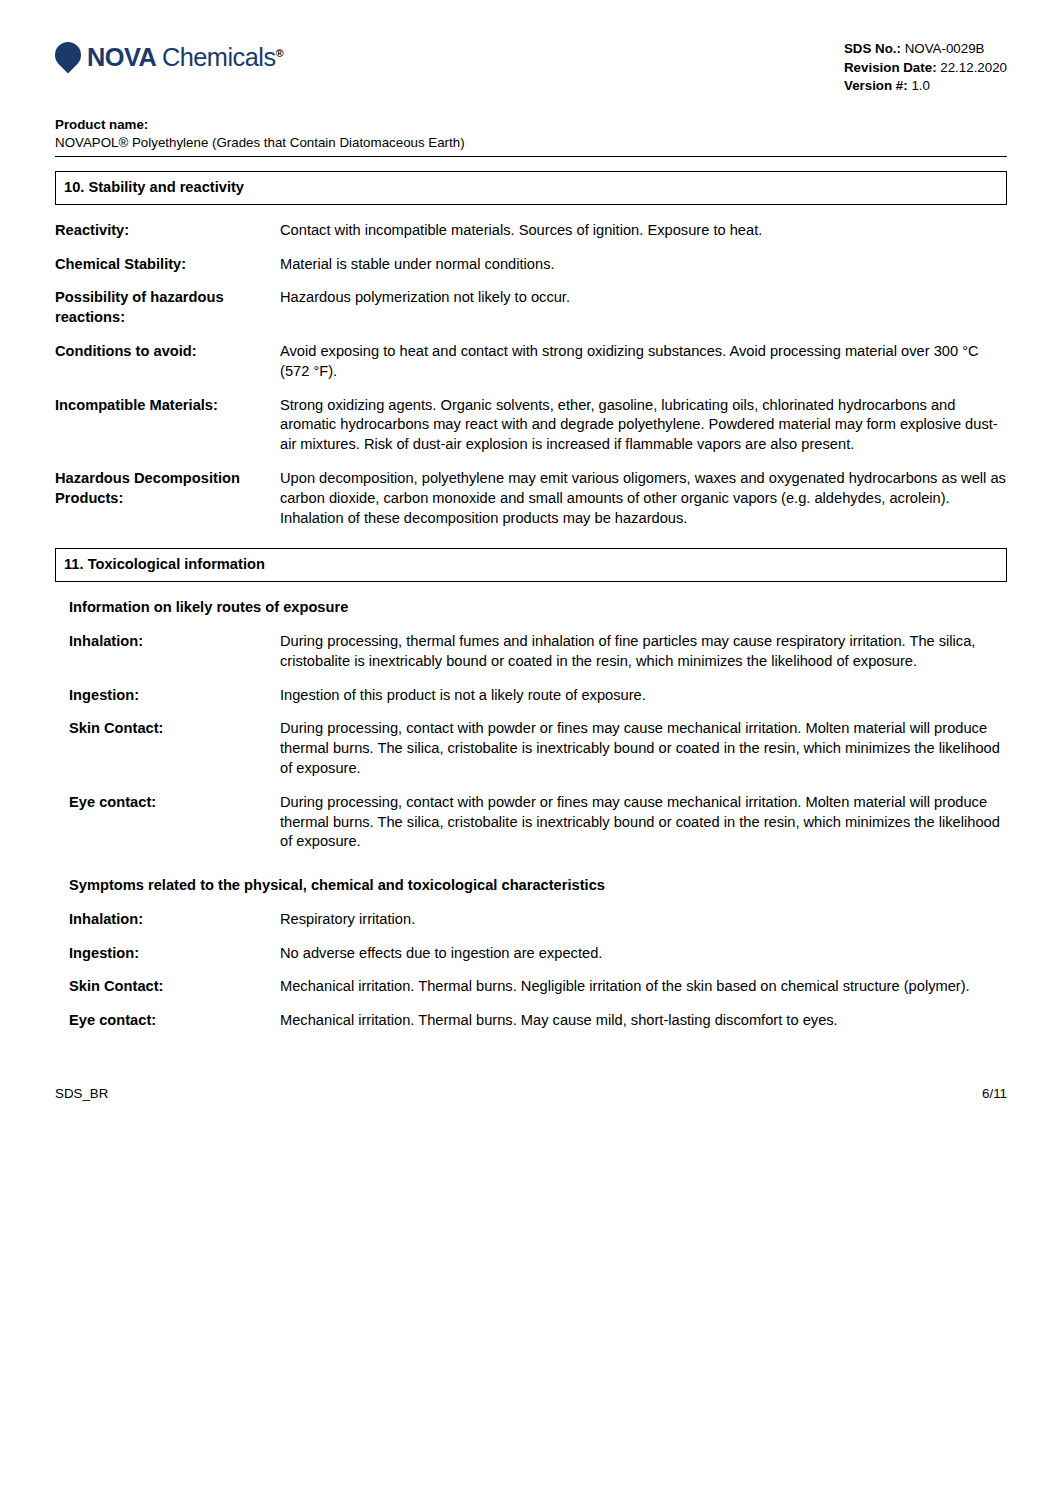NOVA Chemicals®
SDS No.: NOVA-0029B
Revision Date: 22.12.2020
Version #: 1.0
Product name:
NOVAPOL® Polyethylene (Grades that Contain Diatomaceous Earth)
10. Stability and reactivity
| Reactivity: | Contact with incompatible materials. Sources of ignition. Exposure to heat. |
| Chemical Stability: | Material is stable under normal conditions. |
| Possibility of hazardous reactions: | Hazardous polymerization not likely to occur. |
| Conditions to avoid: | Avoid exposing to heat and contact with strong oxidizing substances. Avoid processing material over 300 °C (572 °F). |
| Incompatible Materials: | Strong oxidizing agents. Organic solvents, ether, gasoline, lubricating oils, chlorinated hydrocarbons and aromatic hydrocarbons may react with and degrade polyethylene. Powdered material may form explosive dust-air mixtures. Risk of dust-air explosion is increased if flammable vapors are also present. |
| Hazardous Decomposition Products: | Upon decomposition, polyethylene may emit various oligomers, waxes and oxygenated hydrocarbons as well as carbon dioxide, carbon monoxide and small amounts of other organic vapors (e.g. aldehydes, acrolein). Inhalation of these decomposition products may be hazardous. |
11. Toxicological information
Information on likely routes of exposure
| Inhalation: | During processing, thermal fumes and inhalation of fine particles may cause respiratory irritation. The silica, cristobalite is inextricably bound or coated in the resin, which minimizes the likelihood of exposure. |
| Ingestion: | Ingestion of this product is not a likely route of exposure. |
| Skin Contact: | During processing, contact with powder or fines may cause mechanical irritation. Molten material will produce thermal burns. The silica, cristobalite is inextricably bound or coated in the resin, which minimizes the likelihood of exposure. |
| Eye contact: | During processing, contact with powder or fines may cause mechanical irritation. Molten material will produce thermal burns. The silica, cristobalite is inextricably bound or coated in the resin, which minimizes the likelihood of exposure. |
Symptoms related to the physical, chemical and toxicological characteristics
| Inhalation: | Respiratory irritation. |
| Ingestion: | No adverse effects due to ingestion are expected. |
| Skin Contact: | Mechanical irritation. Thermal burns. Negligible irritation of the skin based on chemical structure (polymer). |
| Eye contact: | Mechanical irritation. Thermal burns. May cause mild, short-lasting discomfort to eyes. |
SDS_BR
6/11